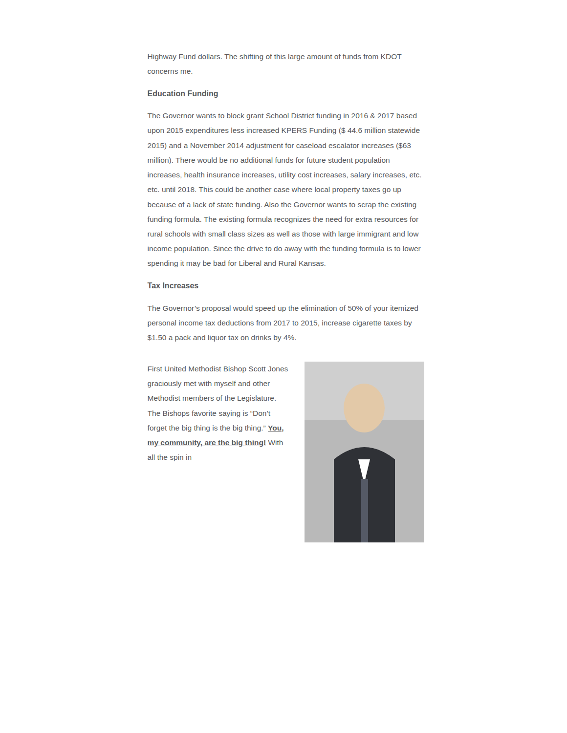Highway Fund dollars. The shifting of this large amount of funds from KDOT concerns me.
Education Funding
The Governor wants to block grant School District funding in 2016 & 2017 based upon 2015 expenditures less increased KPERS Funding ($ 44.6 million statewide 2015) and a November 2014 adjustment for caseload escalator increases ($63 million). There would be no additional funds for future student population increases, health insurance increases, utility cost increases, salary increases, etc. etc. until 2018. This could be another case where local property taxes go up because of a lack of state funding. Also the Governor wants to scrap the existing funding formula. The existing formula recognizes the need for extra resources for rural schools with small class sizes as well as those with large immigrant and low income population. Since the drive to do away with the funding formula is to lower spending it may be bad for Liberal and Rural Kansas.
Tax Increases
The Governor’s proposal would speed up the elimination of 50% of your itemized personal income tax deductions from 2017 to 2015, increase cigarette taxes by $1.50 a pack and liquor tax on drinks by 4%.
First United Methodist Bishop Scott Jones graciously met with myself and other Methodist members of the Legislature. The Bishops favorite saying is “Don’t forget the big thing is the big thing.” You, my community, are the big thing! With all the spin in